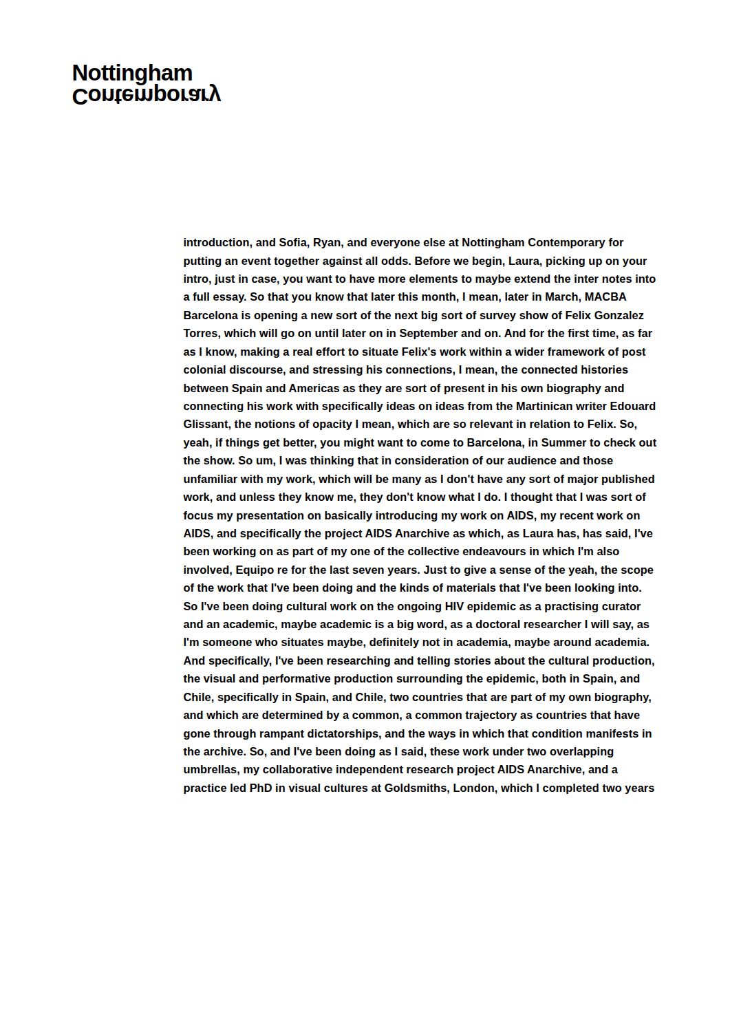Nottingham Contemporary
introduction, and Sofia, Ryan, and everyone else at Nottingham Contemporary for putting an event together against all odds. Before we begin, Laura, picking up on your intro, just in case, you want to have more elements to maybe extend the inter notes into a full essay. So that you know that later this month, I mean, later in March, MACBA Barcelona is opening a new sort of the next big sort of survey show of Felix Gonzalez Torres, which will go on until later on in September and on. And for the first time, as far as I know, making a real effort to situate Felix's work within a wider framework of post colonial discourse, and stressing his connections, I mean, the connected histories between Spain and Americas as they are sort of present in his own biography and connecting his work with specifically ideas on ideas from the Martinican writer Edouard Glissant, the notions of opacity I mean, which are so relevant in relation to Felix. So, yeah, if things get better, you might want to come to Barcelona, in Summer to check out the show. So um, I was thinking that in consideration of our audience and those unfamiliar with my work, which will be many as I don't have any sort of major published work, and unless they know me, they don't know what I do. I thought that I was sort of focus my presentation on basically introducing my work on AIDS, my recent work on AIDS, and specifically the project AIDS Anarchive as which, as Laura has, has said, I've been working on as part of my one of the collective endeavours in which I'm also involved, Equipo re for the last seven years. Just to give a sense of the yeah, the scope of the work that I've been doing and the kinds of materials that I've been looking into. So I've been doing cultural work on the ongoing HIV epidemic as a practising curator and an academic, maybe academic is a big word, as a doctoral researcher I will say, as I'm someone who situates maybe, definitely not in academia, maybe around academia. And specifically, I've been researching and telling stories about the cultural production, the visual and performative production surrounding the epidemic, both in Spain, and Chile, specifically in Spain, and Chile, two countries that are part of my own biography, and which are determined by a common, a common trajectory as countries that have gone through rampant dictatorships, and the ways in which that condition manifests in the archive. So, and I've been doing as I said, these work under two overlapping umbrellas, my collaborative independent research project AIDS Anarchive, and a practice led PhD in visual cultures at Goldsmiths, London, which I completed two years